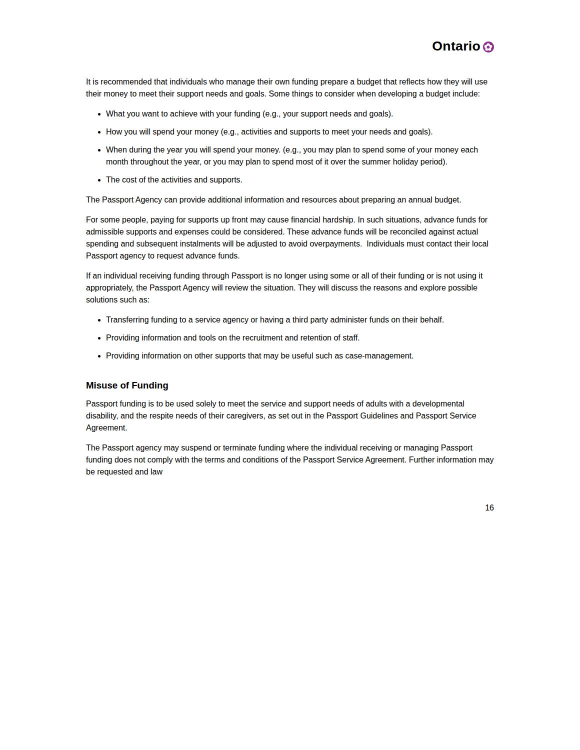Ontario✿
It is recommended that individuals who manage their own funding prepare a budget that reflects how they will use their money to meet their support needs and goals. Some things to consider when developing a budget include:
What you want to achieve with your funding (e.g., your support needs and goals).
How you will spend your money (e.g., activities and supports to meet your needs and goals).
When during the year you will spend your money. (e.g., you may plan to spend some of your money each month throughout the year, or you may plan to spend most of it over the summer holiday period).
The cost of the activities and supports.
The Passport Agency can provide additional information and resources about preparing an annual budget.
For some people, paying for supports up front may cause financial hardship. In such situations, advance funds for admissible supports and expenses could be considered. These advance funds will be reconciled against actual spending and subsequent instalments will be adjusted to avoid overpayments. Individuals must contact their local Passport agency to request advance funds.
If an individual receiving funding through Passport is no longer using some or all of their funding or is not using it appropriately, the Passport Agency will review the situation. They will discuss the reasons and explore possible solutions such as:
Transferring funding to a service agency or having a third party administer funds on their behalf.
Providing information and tools on the recruitment and retention of staff.
Providing information on other supports that may be useful such as case-management.
Misuse of Funding
Passport funding is to be used solely to meet the service and support needs of adults with a developmental disability, and the respite needs of their caregivers, as set out in the Passport Guidelines and Passport Service Agreement.
The Passport agency may suspend or terminate funding where the individual receiving or managing Passport funding does not comply with the terms and conditions of the Passport Service Agreement. Further information may be requested and law
16